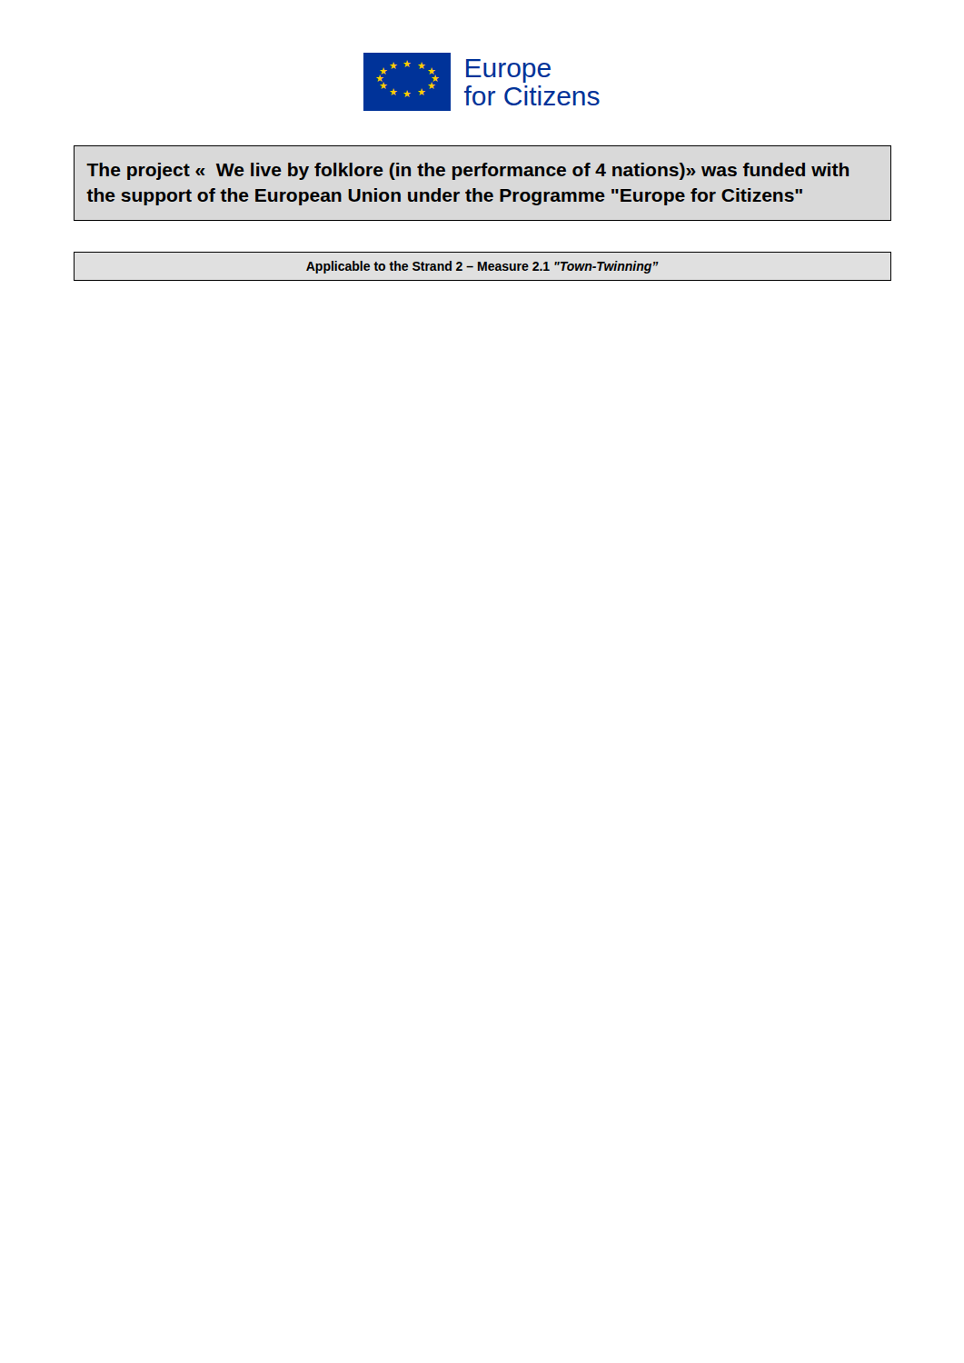★ ★ ★ ★ ★ ★ ★ ★ ★ ★ ★ ★
Europe
for Citizens
The project « We live by folklore (in the performance of 4 nations)» was funded with the support of the European Union under the Programme "Europe for Citizens"
Applicable to the Strand 2 – Measure 2.1 "Town-Twinning”